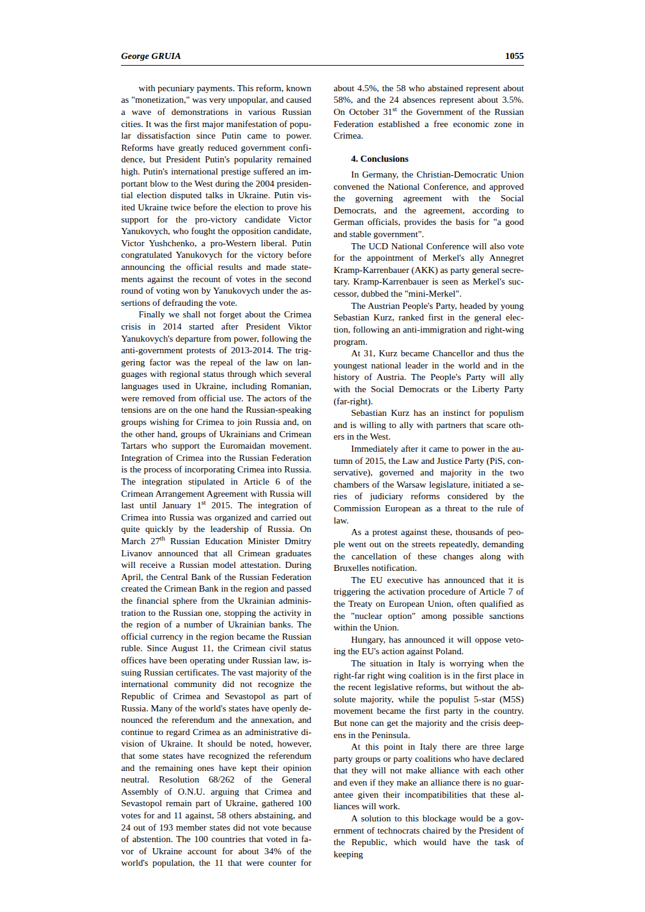George GRUIA 1055
with pecuniary payments. This reform, known as "monetization," was very unpopular, and caused a wave of demonstrations in various Russian cities. It was the first major manifestation of popular dissatisfaction since Putin came to power. Reforms have greatly reduced government confidence, but President Putin's popularity remained high. Putin's international prestige suffered an important blow to the West during the 2004 presidential election disputed talks in Ukraine. Putin visited Ukraine twice before the election to prove his support for the pro-victory candidate Victor Yanukovych, who fought the opposition candidate, Victor Yushchenko, a pro-Western liberal. Putin congratulated Yanukovych for the victory before announcing the official results and made statements against the recount of votes in the second round of voting won by Yanukovych under the assertions of defrauding the vote.
Finally we shall not forget about the Crimea crisis in 2014 started after President Viktor Yanukovych's departure from power, following the anti-government protests of 2013-2014. The triggering factor was the repeal of the law on languages with regional status through which several languages used in Ukraine, including Romanian, were removed from official use. The actors of the tensions are on the one hand the Russian-speaking groups wishing for Crimea to join Russia and, on the other hand, groups of Ukrainians and Crimean Tartars who support the Euromaidan movement. Integration of Crimea into the Russian Federation is the process of incorporating Crimea into Russia. The integration stipulated in Article 6 of the Crimean Arrangement Agreement with Russia will last until January 1st 2015. The integration of Crimea into Russia was organized and carried out quite quickly by the leadership of Russia. On March 27th Russian Education Minister Dmitry Livanov announced that all Crimean graduates will receive a Russian model attestation. During April, the Central Bank of the Russian Federation created the Crimean Bank in the region and passed the financial sphere from the Ukrainian administration to the Russian one, stopping the activity in the region of a number of Ukrainian banks. The official currency in the region became the Russian ruble. Since August 11, the Crimean civil status offices have been operating under Russian law, issuing Russian certificates. The vast majority of the international community did not recognize the Republic of Crimea and Sevastopol as part of Russia. Many of the world's states have openly denounced the referendum and the annexation, and continue to regard Crimea as an administrative division of Ukraine. It should be noted, however, that some states have recognized the referendum and the remaining ones have kept their opinion neutral. Resolution 68/262 of the General Assembly of O.N.U. arguing that Crimea and Sevastopol remain part of Ukraine, gathered 100 votes for and 11 against, 58 others abstaining, and 24 out of 193 member states did not vote because of abstention. The 100 countries that voted in favor of Ukraine account for about 34% of the world's population, the 11 that were counter for about 4.5%, the 58 who abstained represent about 58%, and the 24 absences represent about 3.5%. On October 31st the Government of the Russian Federation established a free economic zone in Crimea.
4. Conclusions
In Germany, the Christian-Democratic Union convened the National Conference, and approved the governing agreement with the Social Democrats, and the agreement, according to German officials, provides the basis for "a good and stable government".
The UCD National Conference will also vote for the appointment of Merkel's ally Annegret Kramp-Karrenbauer (AKK) as party general secretary. Kramp-Karrenbauer is seen as Merkel's successor, dubbed the "mini-Merkel".
The Austrian People's Party, headed by young Sebastian Kurz, ranked first in the general election, following an anti-immigration and right-wing program.
At 31, Kurz became Chancellor and thus the youngest national leader in the world and in the history of Austria. The People's Party will ally with the Social Democrats or the Liberty Party (far-right).
Sebastian Kurz has an instinct for populism and is willing to ally with partners that scare others in the West.
Immediately after it came to power in the autumn of 2015, the Law and Justice Party (PiS, conservative), governed and majority in the two chambers of the Warsaw legislature, initiated a series of judiciary reforms considered by the Commission European as a threat to the rule of law.
As a protest against these, thousands of people went out on the streets repeatedly, demanding the cancellation of these changes along with Bruxelles notification.
The EU executive has announced that it is triggering the activation procedure of Article 7 of the Treaty on European Union, often qualified as the "nuclear option" among possible sanctions within the Union.
Hungary, has announced it will oppose vetoing the EU's action against Poland.
The situation in Italy is worrying when the right-far right wing coalition is in the first place in the recent legislative reforms, but without the absolute majority, while the populist 5-star (M5S) movement became the first party in the country. But none can get the majority and the crisis deepens in the Peninsula.
At this point in Italy there are three large party groups or party coalitions who have declared that they will not make alliance with each other and even if they make an alliance there is no guarantee given their incompatibilities that these alliances will work.
A solution to this blockage would be a government of technocrats chaired by the President of the Republic, which would have the task of keeping